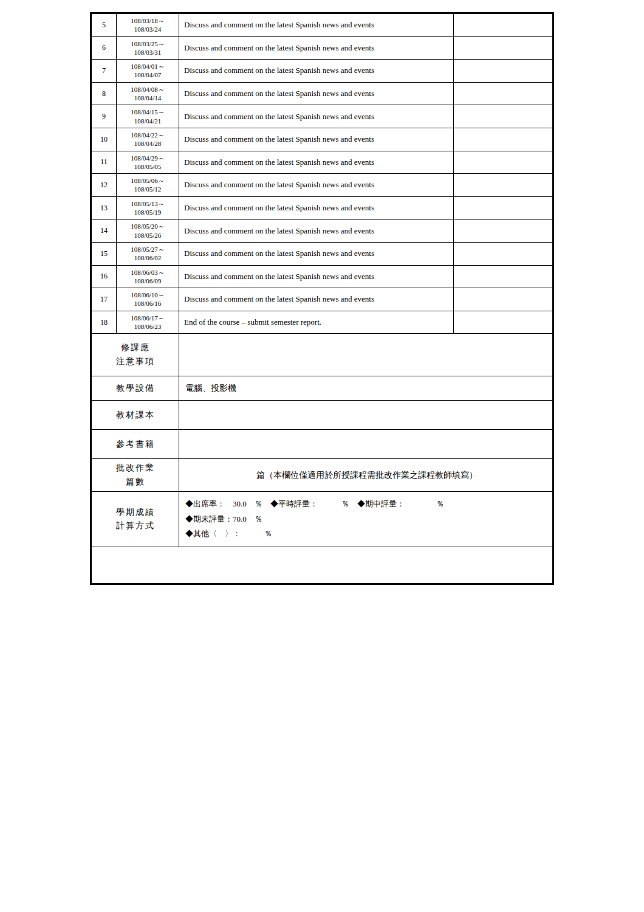| 5 | 108/03/18～ 108/03/24 | Discuss and comment on the latest Spanish news and events | |
| 6 | 108/03/25～ 108/03/31 | Discuss and comment on the latest Spanish news and events | |
| 7 | 108/04/01～ 108/04/07 | Discuss and comment on the latest Spanish news and events | |
| 8 | 108/04/08～ 108/04/14 | Discuss and comment on the latest Spanish news and events | |
| 9 | 108/04/15～ 108/04/21 | Discuss and comment on the latest Spanish news and events | |
| 10 | 108/04/22～ 108/04/28 | Discuss and comment on the latest Spanish news and events | |
| 11 | 108/04/29～ 108/05/05 | Discuss and comment on the latest Spanish news and events | |
| 12 | 108/05/06～ 108/05/12 | Discuss and comment on the latest Spanish news and events | |
| 13 | 108/05/13～ 108/05/19 | Discuss and comment on the latest Spanish news and events | |
| 14 | 108/05/20～ 108/05/26 | Discuss and comment on the latest Spanish news and events | |
| 15 | 108/05/27～ 108/06/02 | Discuss and comment on the latest Spanish news and events | |
| 16 | 108/06/03～ 108/06/09 | Discuss and comment on the latest Spanish news and events | |
| 17 | 108/06/10～ 108/06/16 | Discuss and comment on the latest Spanish news and events | |
| 18 | 108/06/17～ 108/06/23 | End of the course – submit semester report. | |
| 修課應 注意事項 | |
| 教學設備 | 電腦、投影機 |
| 教材課本 | |
| 參考書籍 | |
| 批改作業 篇數 | 篇（本欄位僅適用於所授課程需批改作業之課程教師填寫） |
| 學期成績 計算方式 | ◆出席率： 30.0 ％ ◆平時評量： ％ ◆期中評量： ％ ◆期末評量：70.0 ％ ◆其他〈 〉： ％ |